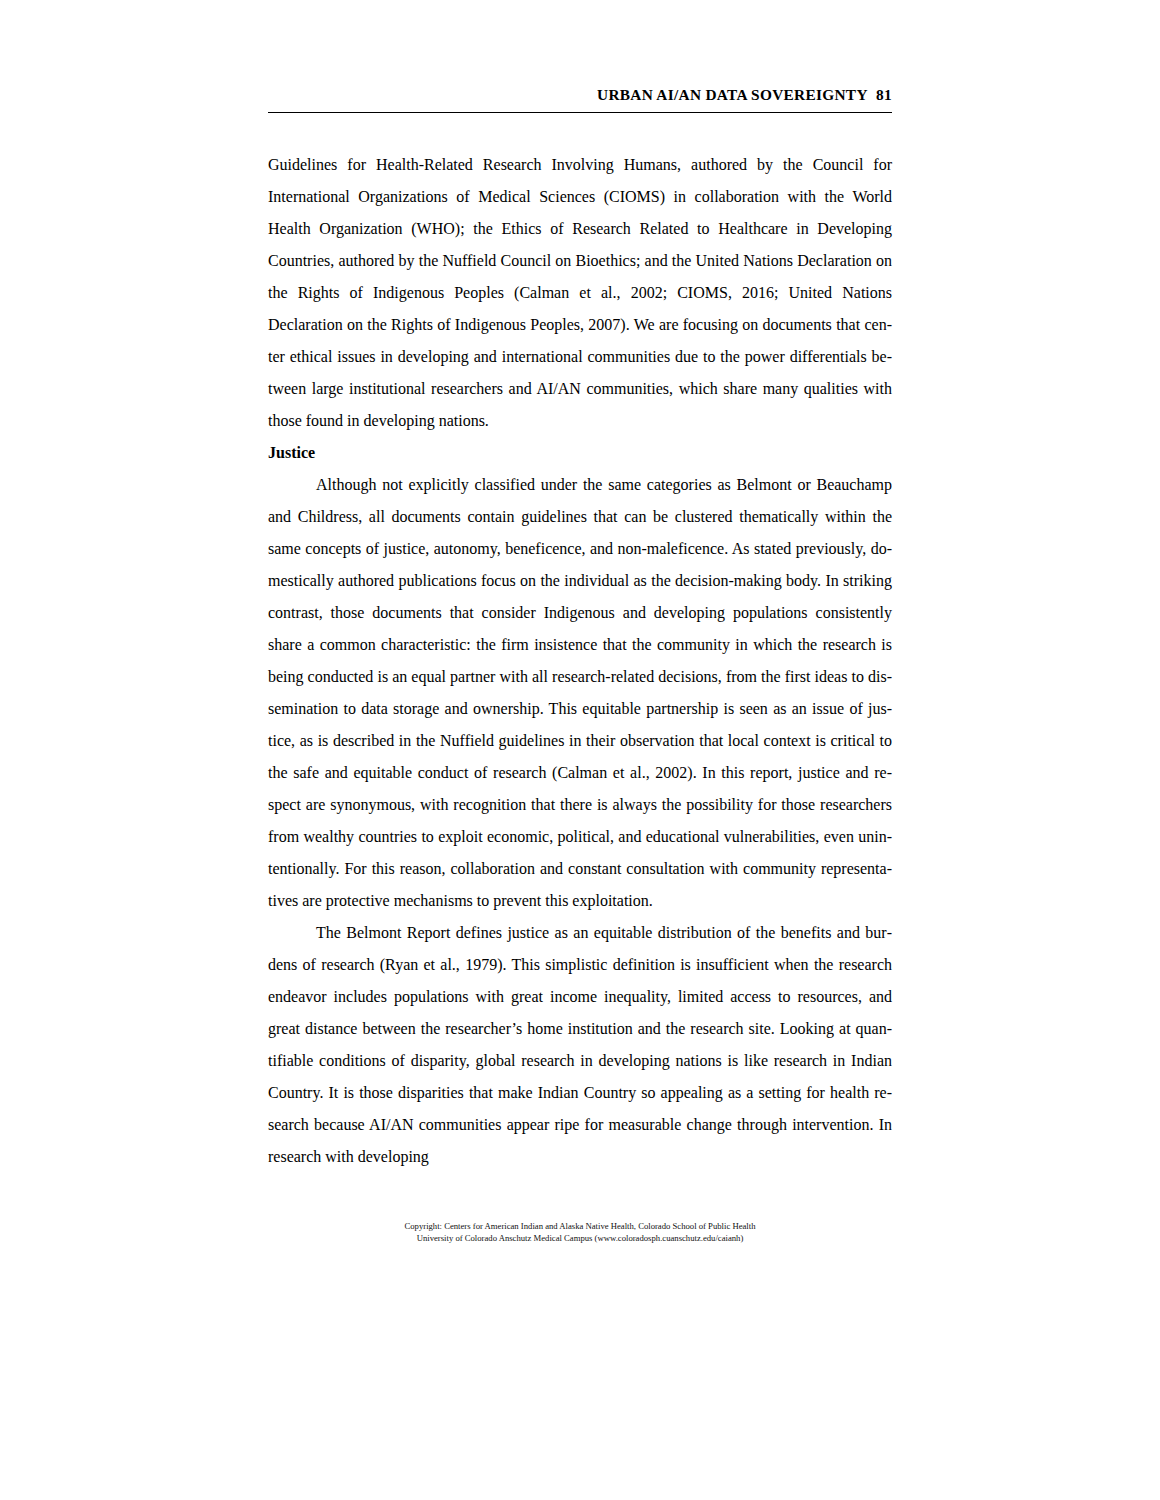URBAN AI/AN DATA SOVEREIGNTY 81
Guidelines for Health-Related Research Involving Humans, authored by the Council for International Organizations of Medical Sciences (CIOMS) in collaboration with the World Health Organization (WHO); the Ethics of Research Related to Healthcare in Developing Countries, authored by the Nuffield Council on Bioethics; and the United Nations Declaration on the Rights of Indigenous Peoples (Calman et al., 2002; CIOMS, 2016; United Nations Declaration on the Rights of Indigenous Peoples, 2007). We are focusing on documents that center ethical issues in developing and international communities due to the power differentials between large institutional researchers and AI/AN communities, which share many qualities with those found in developing nations.
Justice
Although not explicitly classified under the same categories as Belmont or Beauchamp and Childress, all documents contain guidelines that can be clustered thematically within the same concepts of justice, autonomy, beneficence, and non-maleficence. As stated previously, domestically authored publications focus on the individual as the decision-making body. In striking contrast, those documents that consider Indigenous and developing populations consistently share a common characteristic: the firm insistence that the community in which the research is being conducted is an equal partner with all research-related decisions, from the first ideas to dissemination to data storage and ownership. This equitable partnership is seen as an issue of justice, as is described in the Nuffield guidelines in their observation that local context is critical to the safe and equitable conduct of research (Calman et al., 2002). In this report, justice and respect are synonymous, with recognition that there is always the possibility for those researchers from wealthy countries to exploit economic, political, and educational vulnerabilities, even unintentionally. For this reason, collaboration and constant consultation with community representatives are protective mechanisms to prevent this exploitation.
The Belmont Report defines justice as an equitable distribution of the benefits and burdens of research (Ryan et al., 1979). This simplistic definition is insufficient when the research endeavor includes populations with great income inequality, limited access to resources, and great distance between the researcher’s home institution and the research site. Looking at quantifiable conditions of disparity, global research in developing nations is like research in Indian Country. It is those disparities that make Indian Country so appealing as a setting for health research because AI/AN communities appear ripe for measurable change through intervention. In research with developing
Copyright: Centers for American Indian and Alaska Native Health, Colorado School of Public Health
University of Colorado Anschutz Medical Campus (www.coloradosph.cuanschutz.edu/caianh)